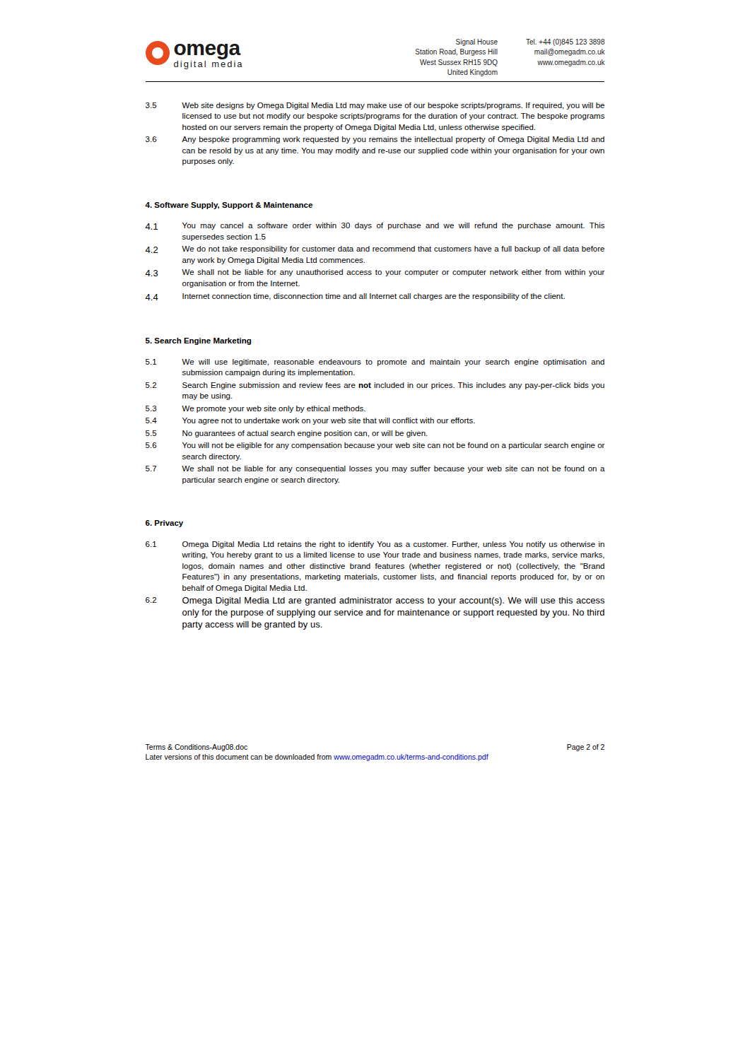omega
digital media
Signal House
Station Road, Burgess Hill
West Sussex RH15 9DQ
United Kingdom
Tel. +44 (0)845 123 3898
mail@omegadm.co.uk
www.omegadm.co.uk
3.5
Web site designs by Omega Digital Media Ltd may make use of our bespoke scripts/programs. If required, you will be licensed to use but not modify our bespoke scripts/programs for the duration of your contract. The bespoke programs hosted on our servers remain the property of Omega Digital Media Ltd, unless otherwise specified.
3.6
Any bespoke programming work requested by you remains the intellectual property of Omega Digital Media Ltd and can be resold by us at any time. You may modify and re-use our supplied code within your organisation for your own purposes only.
4. Software Supply, Support & Maintenance
4.1
You may cancel a software order within 30 days of purchase and we will refund the purchase amount. This supersedes section 1.5
4.2
We do not take responsibility for customer data and recommend that customers have a full backup of all data before any work by Omega Digital Media Ltd commences.
4.3
We shall not be liable for any unauthorised access to your computer or computer network either from within your organisation or from the Internet.
4.4
Internet connection time, disconnection time and all Internet call charges are the responsibility of the client.
5. Search Engine Marketing
5.1
We will use legitimate, reasonable endeavours to promote and maintain your search engine optimisation and submission campaign during its implementation.
5.2
Search Engine submission and review fees are not included in our prices. This includes any pay-per-click bids you may be using.
5.3
We promote your web site only by ethical methods.
5.4
You agree not to undertake work on your web site that will conflict with our efforts.
5.5
No guarantees of actual search engine position can, or will be given.
5.6
You will not be eligible for any compensation because your web site can not be found on a particular search engine or search directory.
5.7
We shall not be liable for any consequential losses you may suffer because your web site can not be found on a particular search engine or search directory.
6. Privacy
6.1
Omega Digital Media Ltd retains the right to identify You as a customer. Further, unless You notify us otherwise in writing, You hereby grant to us a limited license to use Your trade and business names, trade marks, service marks, logos, domain names and other distinctive brand features (whether registered or not) (collectively, the "Brand Features") in any presentations, marketing materials, customer lists, and financial reports produced for, by or on behalf of Omega Digital Media Ltd.
6.2
Omega Digital Media Ltd are granted administrator access to your account(s). We will use this access only for the purpose of supplying our service and for maintenance or support requested by you. No third party access will be granted by us.
Terms & Conditions-Aug08.doc
Later versions of this document can be downloaded from www.omegadm.co.uk/terms-and-conditions.pdf
Page 2 of 2